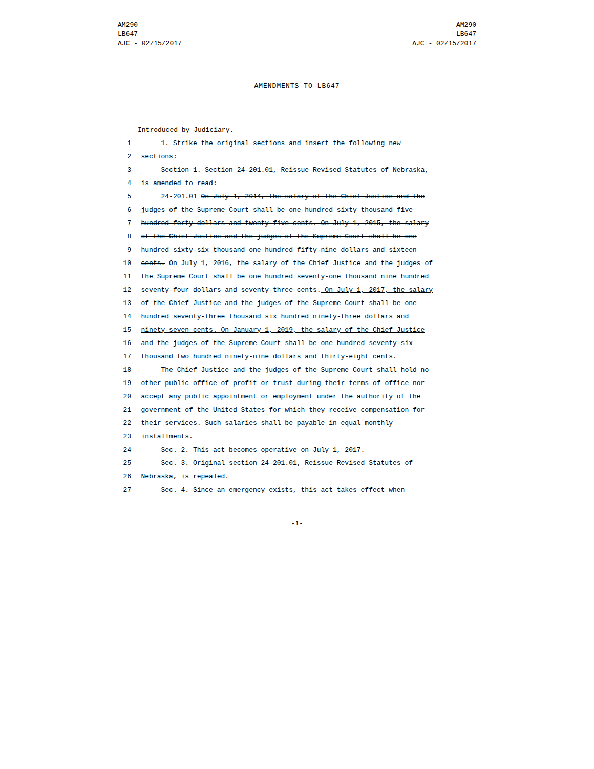AM290 LB647 AJC - 02/15/2017
AM290 LB647 AJC - 02/15/2017
AMENDMENTS TO LB647
Introduced by Judiciary.
1. Strike the original sections and insert the following new
sections:
Section 1. Section 24-201.01, Reissue Revised Statutes of Nebraska,
is amended to read:
24-201.01 On July 1, 2014, the salary of the Chief Justice and the
judges of the Supreme Court shall be one hundred sixty thousand five
hundred forty dollars and twenty-five cents. On July 1, 2015, the salary
of the Chief Justice and the judges of the Supreme Court shall be one
hundred sixty-six thousand one hundred fifty-nine dollars and sixteen
cents. On July 1, 2016, the salary of the Chief Justice and the judges of
the Supreme Court shall be one hundred seventy-one thousand nine hundred
seventy-four dollars and seventy-three cents. On July 1, 2017, the salary
of the Chief Justice and the judges of the Supreme Court shall be one
hundred seventy-three thousand six hundred ninety-three dollars and
ninety-seven cents. On January 1, 2019, the salary of the Chief Justice
and the judges of the Supreme Court shall be one hundred seventy-six
thousand two hundred ninety-nine dollars and thirty-eight cents.
The Chief Justice and the judges of the Supreme Court shall hold no
other public office of profit or trust during their terms of office nor
accept any public appointment or employment under the authority of the
government of the United States for which they receive compensation for
their services. Such salaries shall be payable in equal monthly
installments.
Sec. 2. This act becomes operative on July 1, 2017.
Sec. 3. Original section 24-201.01, Reissue Revised Statutes of
Nebraska, is repealed.
Sec. 4. Since an emergency exists, this act takes effect when
-1-